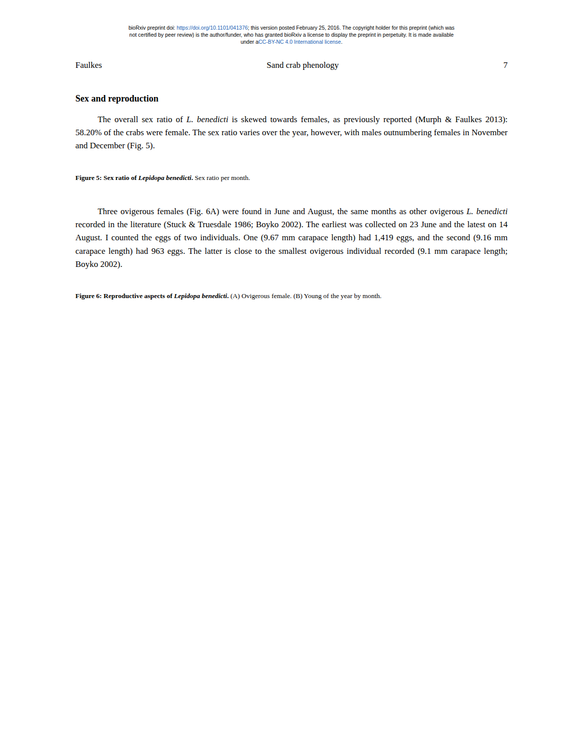bioRxiv preprint doi: https://doi.org/10.1101/041376; this version posted February 25, 2016. The copyright holder for this preprint (which was
not certified by peer review) is the author/funder, who has granted bioRxiv a license to display the preprint in perpetuity. It is made available
under aCC-BY-NC 4.0 International license.
Faulkes Sand crab phenology 7
Sex and reproduction
The overall sex ratio of L. benedicti is skewed towards females, as previously reported (Murph & Faulkes 2013): 58.20% of the crabs were female. The sex ratio varies over the year, however, with males outnumbering females in November and December (Fig. 5).
Figure 5: Sex ratio of Lepidopa benedicti. Sex ratio per month.
Three ovigerous females (Fig. 6A) were found in June and August, the same months as other ovigerous L. benedicti recorded in the literature (Stuck & Truesdale 1986; Boyko 2002). The earliest was collected on 23 June and the latest on 14 August. I counted the eggs of two individuals. One (9.67 mm carapace length) had 1,419 eggs, and the second (9.16 mm carapace length) had 963 eggs. The latter is close to the smallest ovigerous individual recorded (9.1 mm carapace length; Boyko 2002).
Figure 6: Reproductive aspects of Lepidopa benedicti. (A) Ovigerous female. (B) Young of the year by month.